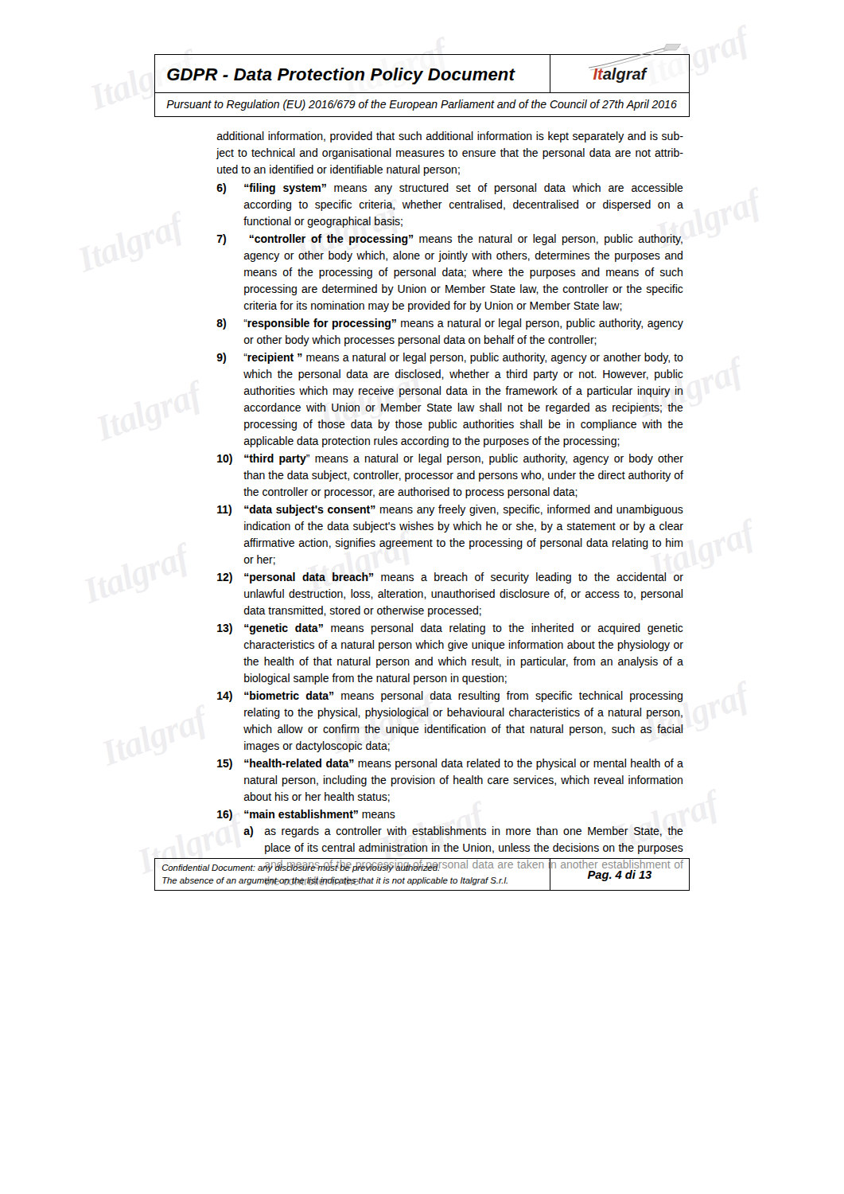Italgraf
Italgraf
Italgraf
Italgraf
Italgraf
Italgraf
Italgraf
Italgraf
Italgraf
Italgraf
Italgraf
Italgraf
Italgraf
Italgraf
Italgraf
Italgraf
Italgraf
Italgraf
GDPR - Data Protection Policy Document
Italgraf
Pursuant to Regulation (EU) 2016/679 of the European Parliament and of the Council of 27th April 2016
additional information, provided that such additional information is kept separately and is subject to technical and organisational measures to ensure that the personal data are not attributed to an identified or identifiable natural person;
“filing system” means any structured set of personal data which are accessible according to specific criteria, whether centralised, decentralised or dispersed on a functional or geographical basis;
“controller of the processing” means the natural or legal person, public authority, agency or other body which, alone or jointly with others, determines the purposes and means of the processing of personal data; where the purposes and means of such processing are determined by Union or Member State law, the controller or the specific criteria for its nomination may be provided for by Union or Member State law;
“responsible for processing” means a natural or legal person, public authority, agency or other body which processes personal data on behalf of the controller;
“recipient ” means a natural or legal person, public authority, agency or another body, to which the personal data are disclosed, whether a third party or not. However, public authorities which may receive personal data in the framework of a particular inquiry in accordance with Union or Member State law shall not be regarded as recipients; the processing of those data by those public authorities shall be in compliance with the applicable data protection rules according to the purposes of the processing;
“third party” means a natural or legal person, public authority, agency or body other than the data subject, controller, processor and persons who, under the direct authority of the controller or processor, are authorised to process personal data;
“data subject's consent” means any freely given, specific, informed and unambiguous indication of the data subject's wishes by which he or she, by a statement or by a clear affirmative action, signifies agreement to the processing of personal data relating to him or her;
“personal data breach” means a breach of security leading to the accidental or unlawful destruction, loss, alteration, unauthorised disclosure of, or access to, personal data transmitted, stored or otherwise processed;
“genetic data” means personal data relating to the inherited or acquired genetic characteristics of a natural person which give unique information about the physiology or the health of that natural person and which result, in particular, from an analysis of a biological sample from the natural person in question;
“biometric data” means personal data resulting from specific technical processing relating to the physical, physiological or behavioural characteristics of a natural person, which allow or confirm the unique identification of that natural person, such as facial images or dactyloscopic data;
“health-related data” means personal data related to the physical or mental health of a natural person, including the provision of health care services, which reveal information about his or her health status;
“main establishment” means
as regards a controller with establishments in more than one Member State, the place of its central administration in the Union, unless the decisions on the purposes and means of the processing of personal data are taken in another establishment of the controller in the
Confidential Document: any disclosure must be previously authorized.
The absence of an argument on the list indicates that it is not applicable to Italgraf S.r.l.
Pag. 4 di 13